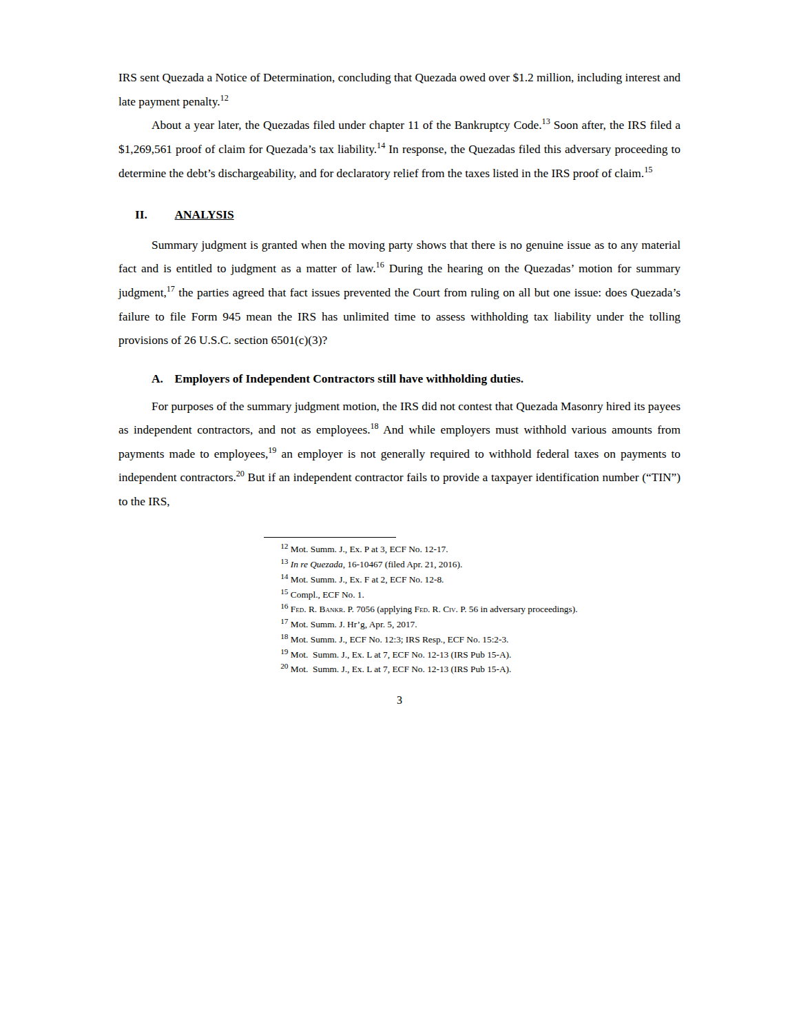IRS sent Quezada a Notice of Determination, concluding that Quezada owed over $1.2 million, including interest and late payment penalty.12
About a year later, the Quezadas filed under chapter 11 of the Bankruptcy Code.13 Soon after, the IRS filed a $1,269,561 proof of claim for Quezada’s tax liability.14 In response, the Quezadas filed this adversary proceeding to determine the debt’s dischargeability, and for declaratory relief from the taxes listed in the IRS proof of claim.15
II. ANALYSIS
Summary judgment is granted when the moving party shows that there is no genuine issue as to any material fact and is entitled to judgment as a matter of law.16 During the hearing on the Quezadas’ motion for summary judgment,17 the parties agreed that fact issues prevented the Court from ruling on all but one issue: does Quezada’s failure to file Form 945 mean the IRS has unlimited time to assess withholding tax liability under the tolling provisions of 26 U.S.C. section 6501(c)(3)?
A. Employers of Independent Contractors still have withholding duties.
For purposes of the summary judgment motion, the IRS did not contest that Quezada Masonry hired its payees as independent contractors, and not as employees.18 And while employers must withhold various amounts from payments made to employees,19 an employer is not generally required to withhold federal taxes on payments to independent contractors.20 But if an independent contractor fails to provide a taxpayer identification number (“TIN”) to the IRS,
12 Mot. Summ. J., Ex. P at 3, ECF No. 12-17.
13 In re Quezada, 16-10467 (filed Apr. 21, 2016).
14 Mot. Summ. J., Ex. F at 2, ECF No. 12-8.
15 Compl., ECF No. 1.
16 Fed. R. Bankr. P. 7056 (applying Fed. R. Civ. P. 56 in adversary proceedings).
17 Mot. Summ. J. Hr’g, Apr. 5, 2017.
18 Mot. Summ. J., ECF No. 12:3; IRS Resp., ECF No. 15:2-3.
19 Mot. Summ. J., Ex. L at 7, ECF No. 12-13 (IRS Pub 15-A).
20 Mot. Summ. J., Ex. L at 7, ECF No. 12-13 (IRS Pub 15-A).
3